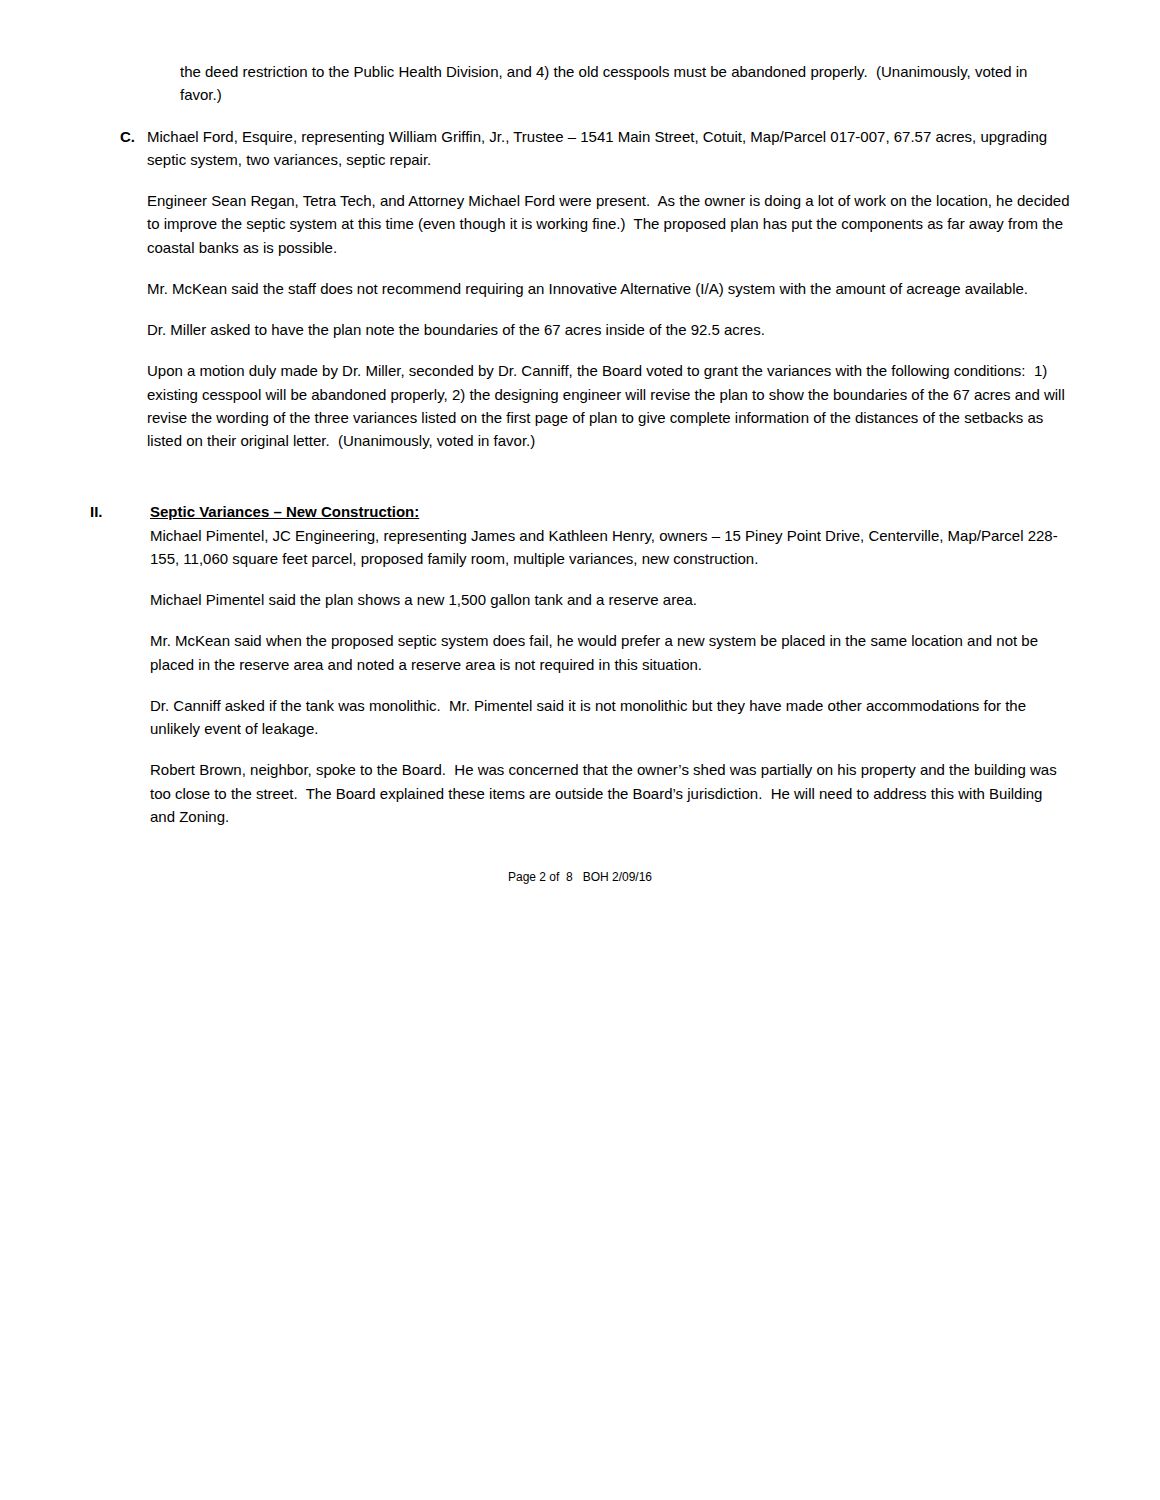the deed restriction to the Public Health Division, and 4) the old cesspools must be abandoned properly. (Unanimously, voted in favor.)
C.
Michael Ford, Esquire, representing William Griffin, Jr., Trustee – 1541 Main Street, Cotuit, Map/Parcel 017-007, 67.57 acres, upgrading septic system, two variances, septic repair.
Engineer Sean Regan, Tetra Tech, and Attorney Michael Ford were present. As the owner is doing a lot of work on the location, he decided to improve the septic system at this time (even though it is working fine.) The proposed plan has put the components as far away from the coastal banks as is possible.
Mr. McKean said the staff does not recommend requiring an Innovative Alternative (I/A) system with the amount of acreage available.
Dr. Miller asked to have the plan note the boundaries of the 67 acres inside of the 92.5 acres.
Upon a motion duly made by Dr. Miller, seconded by Dr. Canniff, the Board voted to grant the variances with the following conditions: 1) existing cesspool will be abandoned properly, 2) the designing engineer will revise the plan to show the boundaries of the 67 acres and will revise the wording of the three variances listed on the first page of plan to give complete information of the distances of the setbacks as listed on their original letter. (Unanimously, voted in favor.)
II.
Septic Variances – New Construction:
Michael Pimentel, JC Engineering, representing James and Kathleen Henry, owners – 15 Piney Point Drive, Centerville, Map/Parcel 228-155, 11,060 square feet parcel, proposed family room, multiple variances, new construction.
Michael Pimentel said the plan shows a new 1,500 gallon tank and a reserve area.
Mr. McKean said when the proposed septic system does fail, he would prefer a new system be placed in the same location and not be placed in the reserve area and noted a reserve area is not required in this situation.
Dr. Canniff asked if the tank was monolithic. Mr. Pimentel said it is not monolithic but they have made other accommodations for the unlikely event of leakage.
Robert Brown, neighbor, spoke to the Board. He was concerned that the owner’s shed was partially on his property and the building was too close to the street. The Board explained these items are outside the Board’s jurisdiction. He will need to address this with Building and Zoning.
Page 2 of 8 BOH 2/09/16